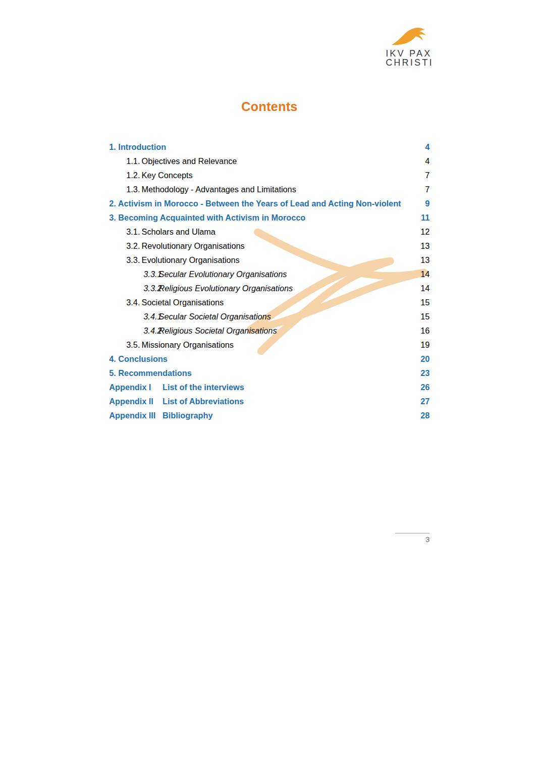IKV PAX CHRISTI
Contents
1. Introduction 4
1.1. Objectives and Relevance 4
1.2. Key Concepts 7
1.3. Methodology - Advantages and Limitations 7
2. Activism in Morocco - Between the Years of Lead and Acting Non-violent 9
3. Becoming Acquainted with Activism in Morocco 11
3.1. Scholars and Ulama 12
3.2. Revolutionary Organisations 13
3.3. Evolutionary Organisations 13
3.3.1 Secular Evolutionary Organisations 14
3.3.2 Religious Evolutionary Organisations 14
3.4. Societal Organisations 15
3.4.1 Secular Societal Organisations 15
3.4.2 Religious Societal Organisations 16
3.5. Missionary Organisations 19
4. Conclusions 20
5. Recommendations 23
Appendix I List of the interviews 26
Appendix II List of Abbreviations 27
Appendix III Bibliography 28
3